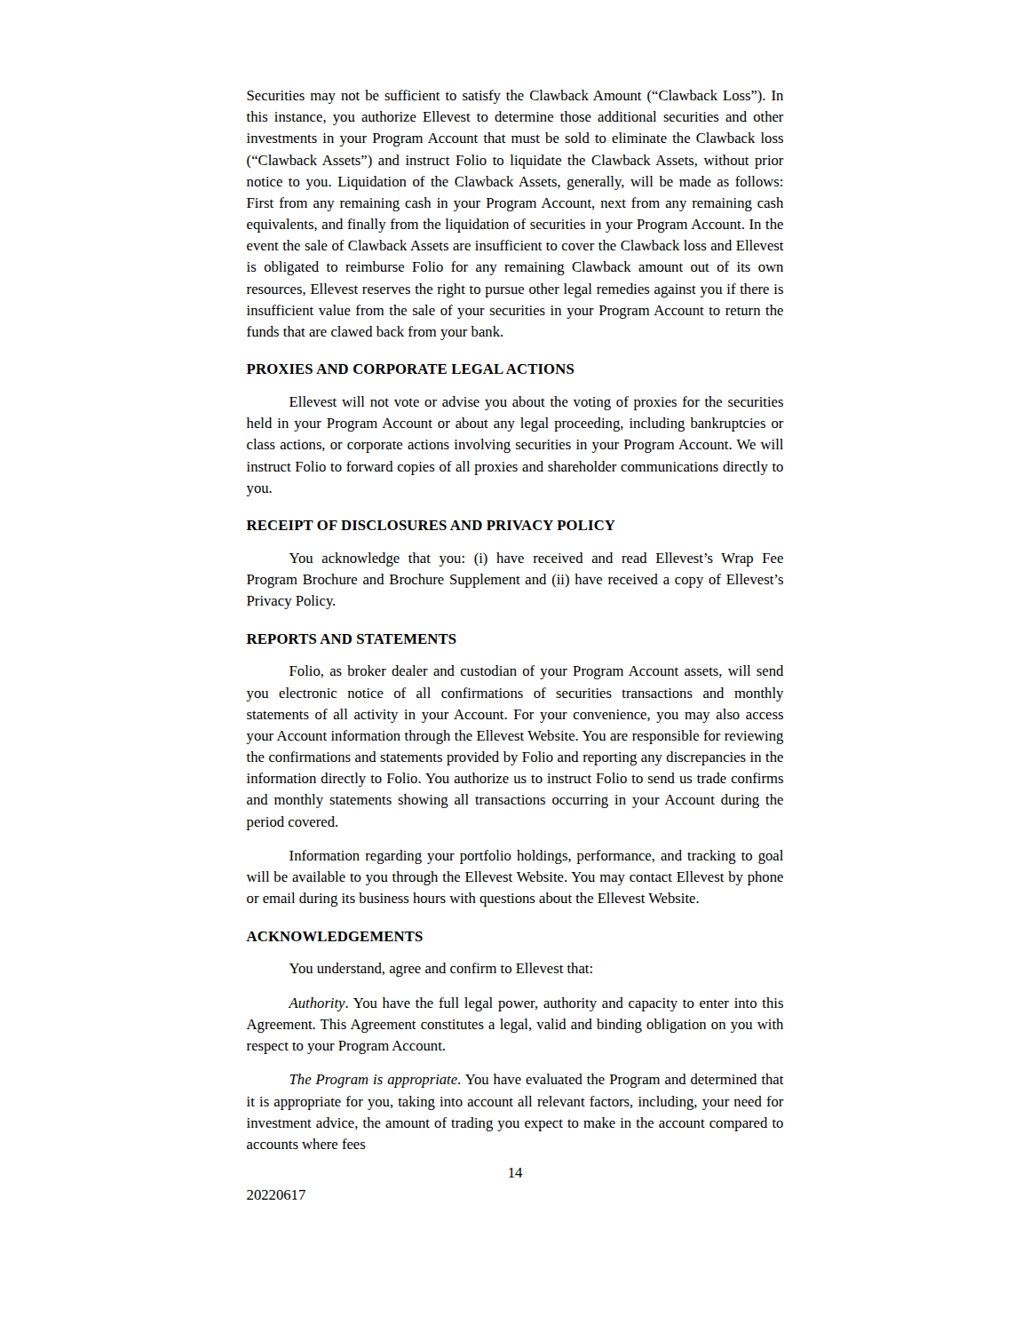Securities may not be sufficient to satisfy the Clawback Amount (“Clawback Loss”). In this instance, you authorize Ellevest to determine those additional securities and other investments in your Program Account that must be sold to eliminate the Clawback loss (“Clawback Assets”) and instruct Folio to liquidate the Clawback Assets, without prior notice to you. Liquidation of the Clawback Assets, generally, will be made as follows: First from any remaining cash in your Program Account, next from any remaining cash equivalents, and finally from the liquidation of securities in your Program Account. In the event the sale of Clawback Assets are insufficient to cover the Clawback loss and Ellevest is obligated to reimburse Folio for any remaining Clawback amount out of its own resources, Ellevest reserves the right to pursue other legal remedies against you if there is insufficient value from the sale of your securities in your Program Account to return the funds that are clawed back from your bank.
Proxies and Corporate Legal Actions
Ellevest will not vote or advise you about the voting of proxies for the securities held in your Program Account or about any legal proceeding, including bankruptcies or class actions, or corporate actions involving securities in your Program Account. We will instruct Folio to forward copies of all proxies and shareholder communications directly to you.
Receipt of Disclosures and Privacy Policy
You acknowledge that you: (i) have received and read Ellevest’s Wrap Fee Program Brochure and Brochure Supplement and (ii) have received a copy of Ellevest’s Privacy Policy.
Reports and Statements
Folio, as broker dealer and custodian of your Program Account assets, will send you electronic notice of all confirmations of securities transactions and monthly statements of all activity in your Account. For your convenience, you may also access your Account information through the Ellevest Website. You are responsible for reviewing the confirmations and statements provided by Folio and reporting any discrepancies in the information directly to Folio. You authorize us to instruct Folio to send us trade confirms and monthly statements showing all transactions occurring in your Account during the period covered.
Information regarding your portfolio holdings, performance, and tracking to goal will be available to you through the Ellevest Website. You may contact Ellevest by phone or email during its business hours with questions about the Ellevest Website.
Acknowledgements
You understand, agree and confirm to Ellevest that:
Authority. You have the full legal power, authority and capacity to enter into this Agreement. This Agreement constitutes a legal, valid and binding obligation on you with respect to your Program Account.
The Program is appropriate. You have evaluated the Program and determined that it is appropriate for you, taking into account all relevant factors, including, your need for investment advice, the amount of trading you expect to make in the account compared to accounts where fees
14
20220617